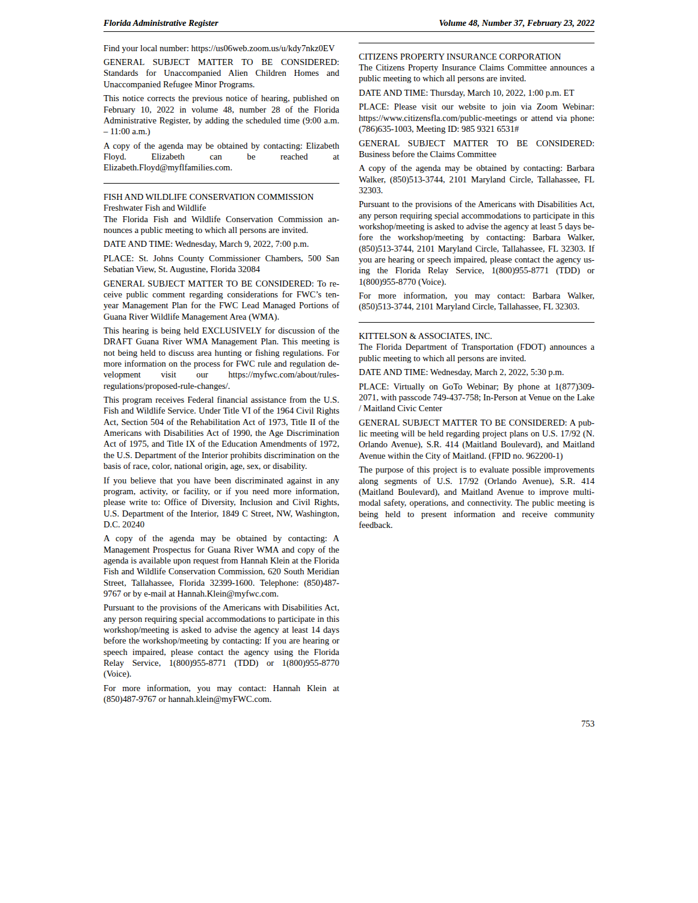Florida Administrative Register Volume 48, Number 37, February 23, 2022
Find your local number: https://us06web.zoom.us/u/kdy7nkz0EV
GENERAL SUBJECT MATTER TO BE CONSIDERED: Standards for Unaccompanied Alien Children Homes and Unaccompanied Refugee Minor Programs.
This notice corrects the previous notice of hearing, published on February 10, 2022 in volume 48, number 28 of the Florida Administrative Register, by adding the scheduled time (9:00 a.m. – 11:00 a.m.)
A copy of the agenda may be obtained by contacting: Elizabeth Floyd. Elizabeth can be reached at Elizabeth.Floyd@myflfamilies.com.
FISH AND WILDLIFE CONSERVATION COMMISSION
Freshwater Fish and Wildlife
The Florida Fish and Wildlife Conservation Commission announces a public meeting to which all persons are invited.
DATE AND TIME: Wednesday, March 9, 2022, 7:00 p.m.
PLACE: St. Johns County Commissioner Chambers, 500 San Sebatian View, St. Augustine, Florida 32084
GENERAL SUBJECT MATTER TO BE CONSIDERED: To receive public comment regarding considerations for FWC’s ten-year Management Plan for the FWC Lead Managed Portions of Guana River Wildlife Management Area (WMA).
This hearing is being held EXCLUSIVELY for discussion of the DRAFT Guana River WMA Management Plan. This meeting is not being held to discuss area hunting or fishing regulations. For more information on the process for FWC rule and regulation development visit our https://myfwc.com/about/rules-regulations/proposed-rule-changes/.
This program receives Federal financial assistance from the U.S. Fish and Wildlife Service. Under Title VI of the 1964 Civil Rights Act, Section 504 of the Rehabilitation Act of 1973, Title II of the Americans with Disabilities Act of 1990, the Age Discrimination Act of 1975, and Title IX of the Education Amendments of 1972, the U.S. Department of the Interior prohibits discrimination on the basis of race, color, national origin, age, sex, or disability.
If you believe that you have been discriminated against in any program, activity, or facility, or if you need more information, please write to: Office of Diversity, Inclusion and Civil Rights, U.S. Department of the Interior, 1849 C Street, NW, Washington, D.C. 20240
A copy of the agenda may be obtained by contacting: A Management Prospectus for Guana River WMA and copy of the agenda is available upon request from Hannah Klein at the Florida Fish and Wildlife Conservation Commission, 620 South Meridian Street, Tallahassee, Florida 32399-1600. Telephone: (850)487-9767 or by e-mail at Hannah.Klein@myfwc.com.
Pursuant to the provisions of the Americans with Disabilities Act, any person requiring special accommodations to participate in this workshop/meeting is asked to advise the agency at least 14 days before the workshop/meeting by contacting: If you are hearing or speech impaired, please contact the agency using the Florida Relay Service, 1(800)955-8771 (TDD) or 1(800)955-8770 (Voice).
For more information, you may contact: Hannah Klein at (850)487-9767 or hannah.klein@myFWC.com.
CITIZENS PROPERTY INSURANCE CORPORATION
The Citizens Property Insurance Claims Committee announces a public meeting to which all persons are invited.
DATE AND TIME: Thursday, March 10, 2022, 1:00 p.m. ET
PLACE: Please visit our website to join via Zoom Webinar: https://www.citizensfla.com/public-meetings or attend via phone: (786)635-1003, Meeting ID: 985 9321 6531#
GENERAL SUBJECT MATTER TO BE CONSIDERED: Business before the Claims Committee
A copy of the agenda may be obtained by contacting: Barbara Walker, (850)513-3744, 2101 Maryland Circle, Tallahassee, FL 32303.
Pursuant to the provisions of the Americans with Disabilities Act, any person requiring special accommodations to participate in this workshop/meeting is asked to advise the agency at least 5 days before the workshop/meeting by contacting: Barbara Walker, (850)513-3744, 2101 Maryland Circle, Tallahassee, FL 32303. If you are hearing or speech impaired, please contact the agency using the Florida Relay Service, 1(800)955-8771 (TDD) or 1(800)955-8770 (Voice).
For more information, you may contact: Barbara Walker, (850)513-3744, 2101 Maryland Circle, Tallahassee, FL 32303.
KITTELSON & ASSOCIATES, INC.
The Florida Department of Transportation (FDOT) announces a public meeting to which all persons are invited.
DATE AND TIME: Wednesday, March 2, 2022, 5:30 p.m.
PLACE: Virtually on GoTo Webinar; By phone at 1(877)309-2071, with passcode 749-437-758; In-Person at Venue on the Lake / Maitland Civic Center
GENERAL SUBJECT MATTER TO BE CONSIDERED: A public meeting will be held regarding project plans on U.S. 17/92 (N. Orlando Avenue), S.R. 414 (Maitland Boulevard), and Maitland Avenue within the City of Maitland. (FPID no. 962200-1)
The purpose of this project is to evaluate possible improvements along segments of U.S. 17/92 (Orlando Avenue), S.R. 414 (Maitland Boulevard), and Maitland Avenue to improve multimodal safety, operations, and connectivity. The public meeting is being held to present information and receive community feedback.
753